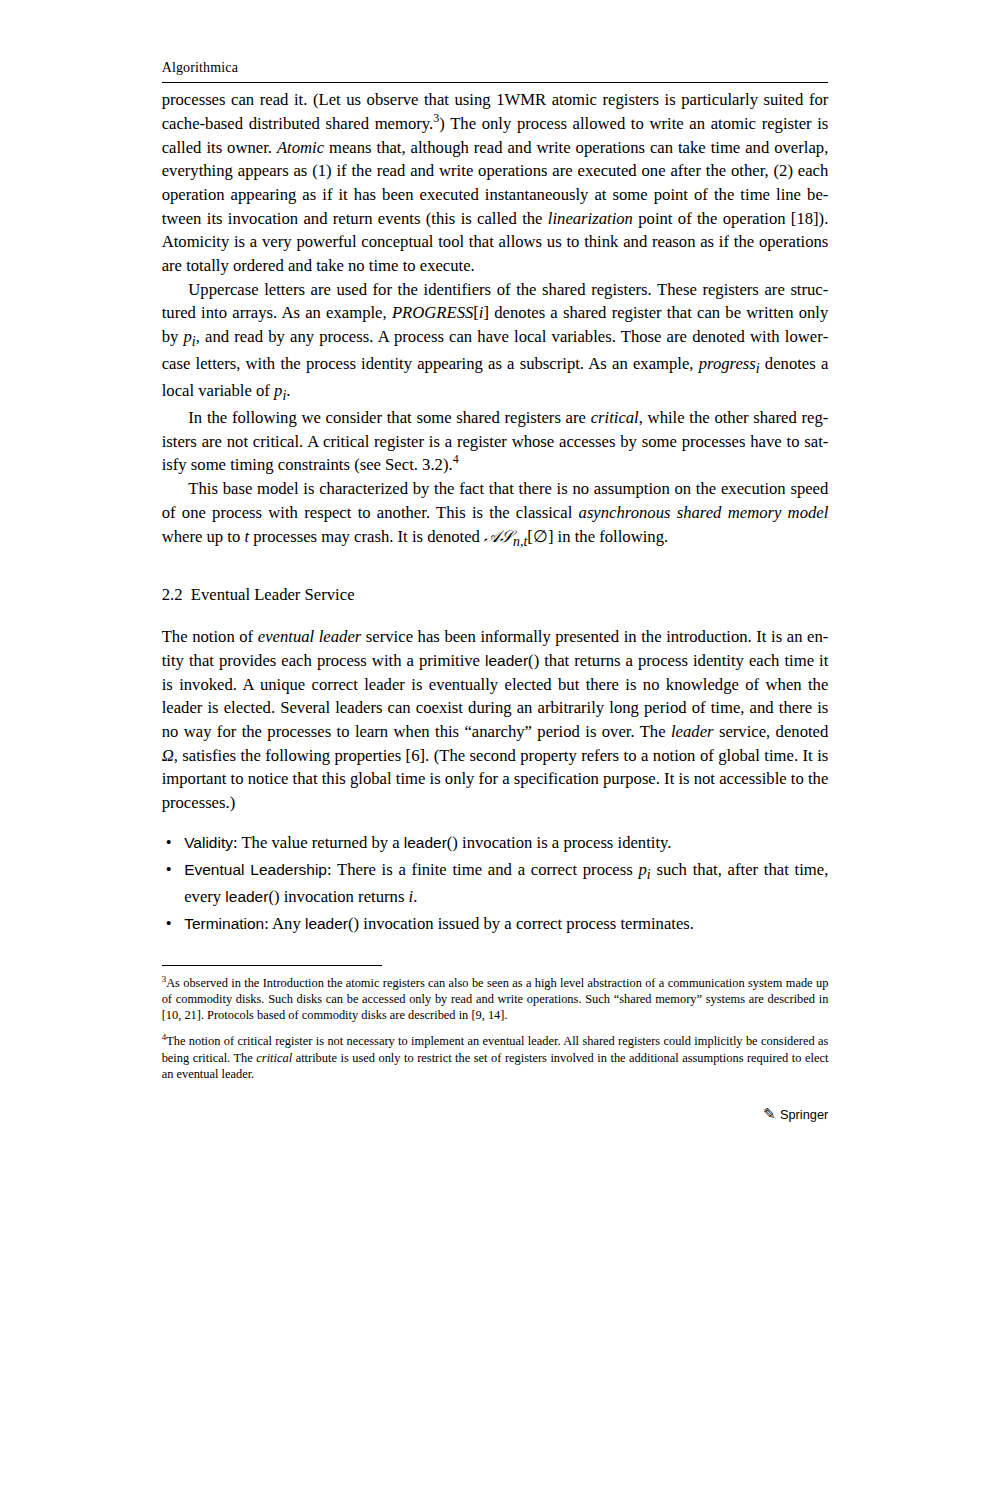Algorithmica
processes can read it. (Let us observe that using 1WMR atomic registers is particularly suited for cache-based distributed shared memory.3) The only process allowed to write an atomic register is called its owner. Atomic means that, although read and write operations can take time and overlap, everything appears as (1) if the read and write operations are executed one after the other, (2) each operation appearing as if it has been executed instantaneously at some point of the time line between its invocation and return events (this is called the linearization point of the operation [18]). Atomicity is a very powerful conceptual tool that allows us to think and reason as if the operations are totally ordered and take no time to execute.
Uppercase letters are used for the identifiers of the shared registers. These registers are structured into arrays. As an example, PROGRESS[i] denotes a shared register that can be written only by pi, and read by any process. A process can have local variables. Those are denoted with lowercase letters, with the process identity appearing as a subscript. As an example, progressi denotes a local variable of pi.
In the following we consider that some shared registers are critical, while the other shared registers are not critical. A critical register is a register whose accesses by some processes have to satisfy some timing constraints (see Sect. 3.2).4
This base model is characterized by the fact that there is no assumption on the execution speed of one process with respect to another. This is the classical asynchronous shared memory model where up to t processes may crash. It is denoted 𝒜𝒮n,t[∅] in the following.
2.2 Eventual Leader Service
The notion of eventual leader service has been informally presented in the introduction. It is an entity that provides each process with a primitive leader() that returns a process identity each time it is invoked. A unique correct leader is eventually elected but there is no knowledge of when the leader is elected. Several leaders can coexist during an arbitrarily long period of time, and there is no way for the processes to learn when this “anarchy” period is over. The leader service, denoted Ω, satisfies the following properties [6]. (The second property refers to a notion of global time. It is important to notice that this global time is only for a specification purpose. It is not accessible to the processes.)
Validity: The value returned by a leader() invocation is a process identity.
Eventual Leadership: There is a finite time and a correct process pi such that, after that time, every leader() invocation returns i.
Termination: Any leader() invocation issued by a correct process terminates.
3As observed in the Introduction the atomic registers can also be seen as a high level abstraction of a communication system made up of commodity disks. Such disks can be accessed only by read and write operations. Such “shared memory” systems are described in [10, 21]. Protocols based of commodity disks are described in [9, 14].
4The notion of critical register is not necessary to implement an eventual leader. All shared registers could implicitly be considered as being critical. The critical attribute is used only to restrict the set of registers involved in the additional assumptions required to elect an eventual leader.
✎Springer